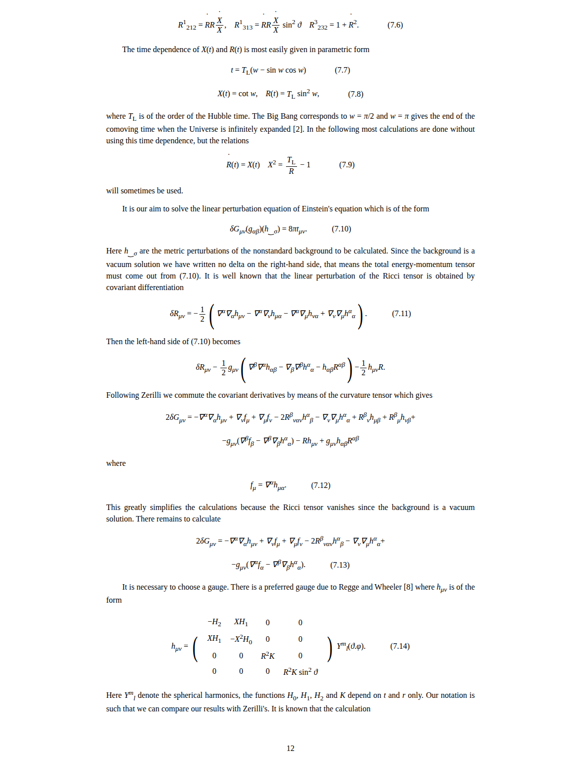R1212 = RRXX, R1313 = RRXX sin2 ϑ R3232 = 1 + R2.
(7.6)
The time dependence of X(t) and R(t) is most easily given in parametric form
t = TL(w − sin w cos w)
(7.7)
X(t) = cot w, R(t) = TL sin2 w,
(7.8)
where TL is of the order of the Hubble time. The Big Bang corresponds to w = π/2 and w = π gives the end of the comoving time when the Universe is infinitely expanded [2]. In the following most calculations are done without using this time dependence, but the relations
R(t) = X(t) X2 = TL R − 1
(7.9)
will sometimes be used.
It is our aim to solve the linear perturbation equation of Einstein's equation which is of the form
δGμν(gαβ)(h‿σ) = 8πtμν.
(7.10)
Here h‿σ are the metric perturbations of the nonstandard background to be calculated. Since the background is a vacuum solution we have written no delta on the right-hand side, that means the total energy-momentum tensor must come out from (7.10). It is well known that the linear perturbation of the Ricci tensor is obtained by covariant differentiation
δRμν = −12(∇α∇αhμν − ∇α∇νhμα − ∇α∇μhνα + ∇ν∇μhαα).
(7.11)
Then the left-hand side of (7.10) becomes
δRμν − 12 gμν(∇β∇αhαβ − ∇β∇βhαα − hαβRαβ)−12 hμνR.
Following Zerilli we commute the covariant derivatives by means of the curvature tensor which gives
2δGμν = −∇α∇αhμν + ∇νfμ + ∇μfν − 2Rβνανhαβ − ∇ν∇μhαα + Rβνhμβ + Rβμhνβ+
−gμν(∇βfβ − ∇β∇βhαα) − Rhμν + gμνhαβRαβ
where
fμ = ∇αhμα.
(7.12)
This greatly simplifies the calculations because the Ricci tensor vanishes since the background is a vacuum solution. There remains to calculate
2δGμν = −∇α∇αhμν + ∇νfμ + ∇μfν − 2Rβνανhαβ − ∇ν∇μhαα+
−gμν(∇αfα − ∇β∇βhαα).
(7.13)
It is necessary to choose a gauge. There is a preferred gauge due to Regge and Wheeler [8] where hμν is of the form
hμν = (
| − H 2 | XH 1 | 0 | 0 |
| XH 1 | − X 2 H 0 | 0 | 0 |
| 0 | 0 | R 2 K | 0 |
| 0 | 0 | 0 | R 2 K sin 2 ϑ |
) Yml(ϑ.φ).
(7.14)
Here Yml denote the spherical harmonics, the functions H0, H1, H2 and K depend on t and r only. Our notation is such that we can compare our results with Zerilli's. It is known that the calculation
12